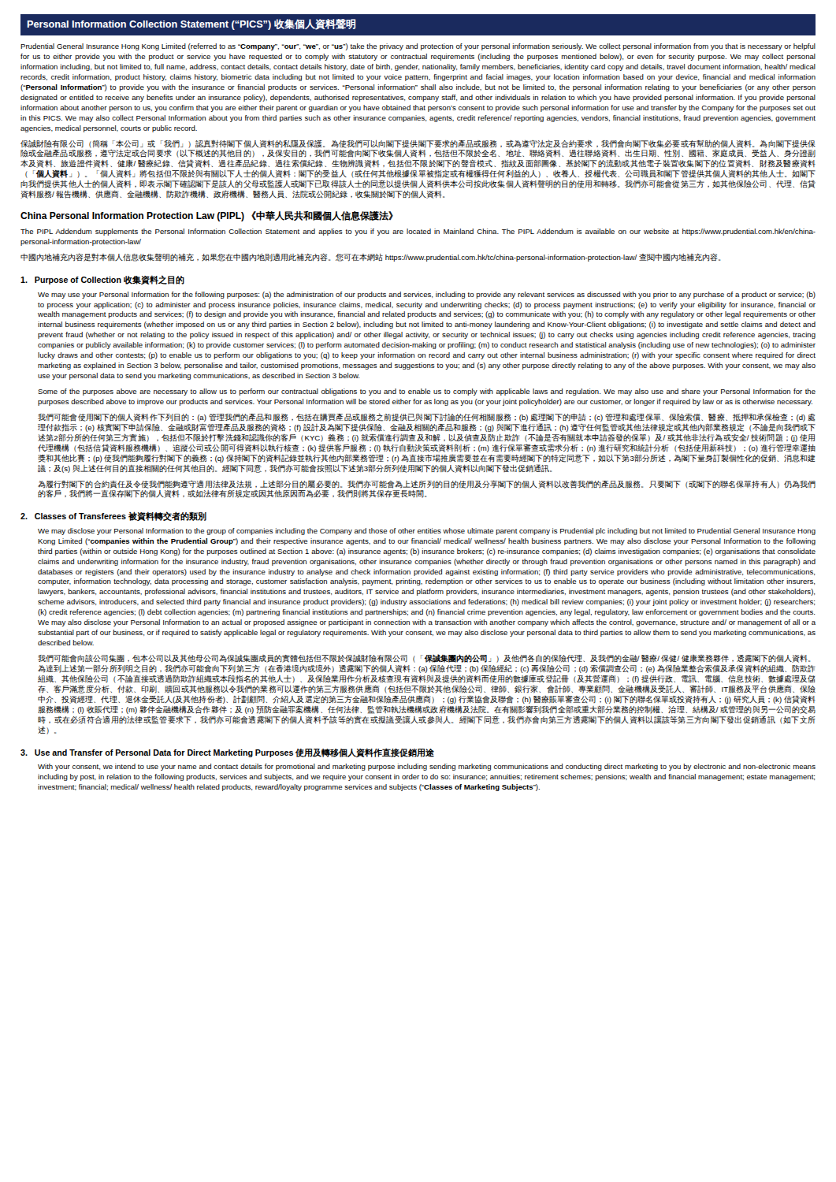Personal Information Collection Statement (“PICS”) 收集個人資料聲明
Prudential General Insurance Hong Kong Limited (referred to as “Company”, “our”, “we”, or “us”) take the privacy and protection of your personal information seriously. We collect personal information from you that is necessary or helpful for us to either provide you with the product or service you have requested or to comply with statutory or contractual requirements (including the purposes mentioned below), or even for security purpose. We may collect personal information including, but not limited to, full name, address, contact details, contact details history, date of birth, gender, nationality, family members, beneficiaries, identity card copy and details, travel document information, health/ medical records, credit information, product history, claims history, biometric data including but not limited to your voice pattern, fingerprint and facial images, your location information based on your device, financial and medical information (“Personal Information”) to provide you with the insurance or financial products or services. “Personal information” shall also include, but not be limited to, the personal information relating to your beneficiaries (or any other person designated or entitled to receive any benefits under an insurance policy), dependents, authorised representatives, company staff, and other individuals in relation to which you have provided personal information. If you provide personal information about another person to us, you confirm that you are either their parent or guardian or you have obtained that person’s consent to provide such personal information for use and transfer by the Company for the purposes set out in this PICS. We may also collect Personal Information about you from third parties such as other insurance companies, agents, credit reference/ reporting agencies, vendors, financial institutions, fraud prevention agencies, government agencies, medical personnel, courts or public record.
保誠財險有限公司（簡稱「本公司」或「我們」）認真對待閣下個人資料的私隱及保護。為使我們可以向閣下提供閣下要求的產品或服務，或為遵守法定及合約要求，我們會向閣下收集必要或有幫助的個人資料。為向閣下提供保險或金融產品或服務，遵守法定或合同要求（以下概述的其他目的），及保安目的，我們可能會向閣下收集個人資料，包括但不限於全名、地址、聯絡資料、過往聯絡資料、出生日期、性別、國籍、家庭成員、受益人、身分證副本及資料、旅遊證件資料、健康/ 醫療紀錄、信貸資料、過往產品紀錄、過往索償紀錄、生物辨識資料，包括但不限於閣下的聲音模式、指紋及面部圖像、基於閣下的流動或其他電子裝置收集閣下的位置資料、財務及醫療資料（「個人資料」）。「個人資料」將包括但不限於與有關以下人士的個人資料：閣下的受益人（或任何其他根據保單被指定或有權獲得任何利益的人）、收養人、授權代表、公司職員和閣下管提供其個人資料的其他人士。如閣下向我們提供其他人士的個人資料，即表示閣下確認閣下是該人的父母或監護人或閣下已取得該人士的同意以提供個人資料供本公司按此收集個人資料聲明的目的使用和轉移。我們亦可能會從第三方，如其他保險公司、代理、信貸資料服務/ 報告機構、供應商、金融機構、防欺詐機構、政府機構、醫務人員、法院或公開紀錄，收集關於閣下的個人資料。
China Personal Information Protection Law (PIPL) 《中華人民共和國個人信息保護法》
The PIPL Addendum supplements the Personal Information Collection Statement and applies to you if you are located in Mainland China. The PIPL Addendum is available on our website at https://www.prudential.com.hk/en/china-personal-information-protection-law/
中國內地補充內容是對本個人信息收集聲明的補充，如果您在中國內地則適用此補充內容。您可在本網站 https://www.prudential.com.hk/tc/china-personal-information-protection-law/ 查閱中國內地補充內容。
1. Purpose of Collection 收集資料之目的
We may use your Personal Information for the following purposes: (a) the administration of our products and services, including to provide any relevant services as discussed with you prior to any purchase of a product or service; (b) to process your application; (c) to administer and process insurance policies, insurance claims, medical, security and underwriting checks; (d) to process payment instructions; (e) to verify your eligibility for insurance, financial or wealth management products and services; (f) to design and provide you with insurance, financial and related products and services; (g) to communicate with you; (h) to comply with any regulatory or other legal requirements or other internal business requirements (whether imposed on us or any third parties in Section 2 below), including but not limited to anti-money laundering and Know-Your-Client obligations; (i) to investigate and settle claims and detect and prevent fraud (whether or not relating to the policy issued in respect of this application) and/ or other illegal activity, or security or technical issues; (j) to carry out checks using agencies including credit reference agencies, tracing companies or publicly available information; (k) to provide customer services; (l) to perform automated decision-making or profiling; (m) to conduct research and statistical analysis (including use of new technologies); (o) to administer lucky draws and other contests; (p) to enable us to perform our obligations to you; (q) to keep your information on record and carry out other internal business administration; (r) with your specific consent where required for direct marketing as explained in Section 3 below, personalise and tailor, customised promotions, messages and suggestions to you; and (s) any other purpose directly relating to any of the above purposes. With your consent, we may also use your personal data to send you marketing communications, as described in Section 3 below.
Some of the purposes above are necessary to allow us to perform our contractual obligations to you and to enable us to comply with applicable laws and regulation. We may also use and share your Personal Information for the purposes described above to improve our products and services. Your Personal Information will be stored either for as long as you (or your joint policyholder) are our customer, or longer if required by law or as is otherwise necessary.
我們可能會使用閣下的個人資料作下列目的：(a) 管理我們的產品和服務，包括在購買產品或服務之前提供已與閣下討論的任何相關服務；(b) 處理閣下的申請；(c) 管理和處理保單、保險索償、醫療、抵押和承保檢查；(d) 處理付款指示；(e) 核實閣下申請保險、金融或財富管理產品及服務的資格；(f) 設計及為閣下提供保險、金融及相關的產品和服務；(g) 與閣下進行通訊；(h) 遵守任何監管或其他法律規定或其他內部業務規定（不論是向我們或下述第2部分所的任何第三方實施），包括但不限於打擊洗錢和認識你的客戶（KYC）義務；(i) 就索償進行調查及和解，以及偵查及防止欺詐（不論是否有關就本申請簽發的保單）及/ 或其他非法行為或安全/ 技術問題；(j) 使用代理機構（包括信貸資料服務機構）、追蹤公司或公開可得資料以執行核查；(k) 提供客戶服務；(l) 執行自動決策或資料剖析；(m) 進行保單審查或需求分析；(n) 進行研究和統計分析（包括使用新科技）；(o) 進行管理幸運抽獎和其他比賽；(p) 使我們能夠履行對閣下的義務；(q) 保持閣下的資料記錄並執行其他內部業務管理；(r) 為直接市場推廣需要並在有需要時經閣下的特定同意下，如以下第3部分所述，為閣下量身訂製個性化的促銷、消息和建議；及(s) 與上述任何目的直接相關的任何其他目的。經閣下同意，我們亦可能會按照以下述第3部分所列使用閣下的個人資料以向閣下發出促銷通訊。
為履行對閣下的合約責任及令使我們能夠遵守適用法律及法規，上述部分目的屬必要的。我們亦可能會為上述所列的目的使用及分享閣下的個人資料以改善我們的產品及服務。只要閣下（或閣下的聯名保單持有人）仍為我們的客戶，我們將一直保存閣下的個人資料，或如法律有所規定或因其他原因而為必要，我們則將其保存更長時間。
2. Classes of Transferees 被資料轉交者的類別
We may disclose your Personal Information to the group of companies including the Company and those of other entities whose ultimate parent company is Prudential plc including but not limited to Prudential General Insurance Hong Kong Limited (“companies within the Prudential Group”) and their respective insurance agents, and to our financial/ medical/ wellness/ health business partners. We may also disclose your Personal Information to the following third parties (within or outside Hong Kong) for the purposes outlined at Section 1 above: (a) insurance agents; (b) insurance brokers; (c) re-insurance companies; (d) claims investigation companies; (e) organisations that consolidate claims and underwriting information for the insurance industry, fraud prevention organisations, other insurance companies (whether directly or through fraud prevention organisations or other persons named in this paragraph) and databases or registers (and their operators) used by the insurance industry to analyse and check information provided against existing information; (f) third party service providers who provide administrative, telecommunications, computer, information technology, data processing and storage, customer satisfaction analysis, payment, printing, redemption or other services to us to enable us to operate our business (including without limitation other insurers, lawyers, bankers, accountants, professional advisors, financial institutions and trustees, auditors, IT service and platform providers, insurance intermediaries, investment managers, agents, pension trustees (and other stakeholders), scheme advisors, introducers, and selected third party financial and insurance product providers); (g) industry associations and federations; (h) medical bill review companies; (i) your joint policy or investment holder; (j) researchers; (k) credit reference agencies; (l) debt collection agencies; (m) partnering financial institutions and partnerships; and (n) financial crime prevention agencies, any legal, regulatory, law enforcement or government bodies and the courts. We may also disclose your Personal Information to an actual or proposed assignee or participant in connection with a transaction with another company which affects the control, governance, structure and/ or management of all or a substantial part of our business, or if required to satisfy applicable legal or regulatory requirements. With your consent, we may also disclose your personal data to third parties to allow them to send you marketing communications, as described below.
我們可能會向該公司集團，包本公司以及其他母公司為保誠集團成員的實體包括但不限於保誠財險有限公司（「保誠集團內的公司」）及他們各自的保險代理、及我們的金融/ 醫療/ 保健/ 健康業務夥伴，透露閣下的個人資料。為達到上述第一部分所列明之目的，我們亦可能會向下列第三方（在香港境內或境外）透露閣下的個人資料：(a) 保險代理；(b) 保險經紀；(c) 再保險公司；(d) 索償調查公司；(e) 為保險業整合索償及承保資料的組織、防欺詐組織、其他保險公司（不論直接或透過防欺詐組織或本段指名的其他人士）、及保險業用作分析及核查現有資料與及提供的資料而使用的數據庫或登記冊（及其營運商）；(f) 提供行政、電訊、電腦、信息技術、數據處理及儲存、客戶滿意度分析、付款、印刷、贖回或其他服務以令我們的業務可以運作的第三方服務供應商（包括但不限於其他保險公司、律師、銀行家、會計師、專業顧問、金融機構及受託人、審計師、IT服務及平台供應商、保險中介、投資經理、代理、退休金受託人(及其他持份者)、計劃顧問、介紹人及選定的第三方金融和保險產品供應商）；(g) 行業協會及聯會；(h) 醫療賬單審查公司；(i) 閣下的聯名保單或投資持有人；(j) 研究人員；(k) 信貸資料服務機構；(l) 收賬代理；(m) 夥伴金融機構及合作夥伴；及 (n) 預防金融罪案機構、任何法律、監管和執法機構或政府機構及法院。在有關影響到我們全部或重大部分業務的控制權、治理、結構及/ 或管理的與另一公司的交易時，或在必須符合適用的法律或監管要求下，我們亦可能會透露閣下的個人資料予該等的實在或擬議受讓人或參與人。經閣下同意，我們亦會向第三方透露閣下的個人資料以讓該等第三方向閣下發出促銷通訊（如下文所述）。
3. Use and Transfer of Personal Data for Direct Marketing Purposes 使用及轉移個人資料作直接促銷用途
With your consent, we intend to use your name and contact details for promotional and marketing purpose including sending marketing communications and conducting direct marketing to you by electronic and non-electronic means including by post, in relation to the following products, services and subjects, and we require your consent in order to do so: insurance; annuities; retirement schemes; pensions; wealth and financial management; estate management; investment; financial; medical/ wellness/ health related products, reward/loyalty programme services and subjects (“Classes of Marketing Subjects”).